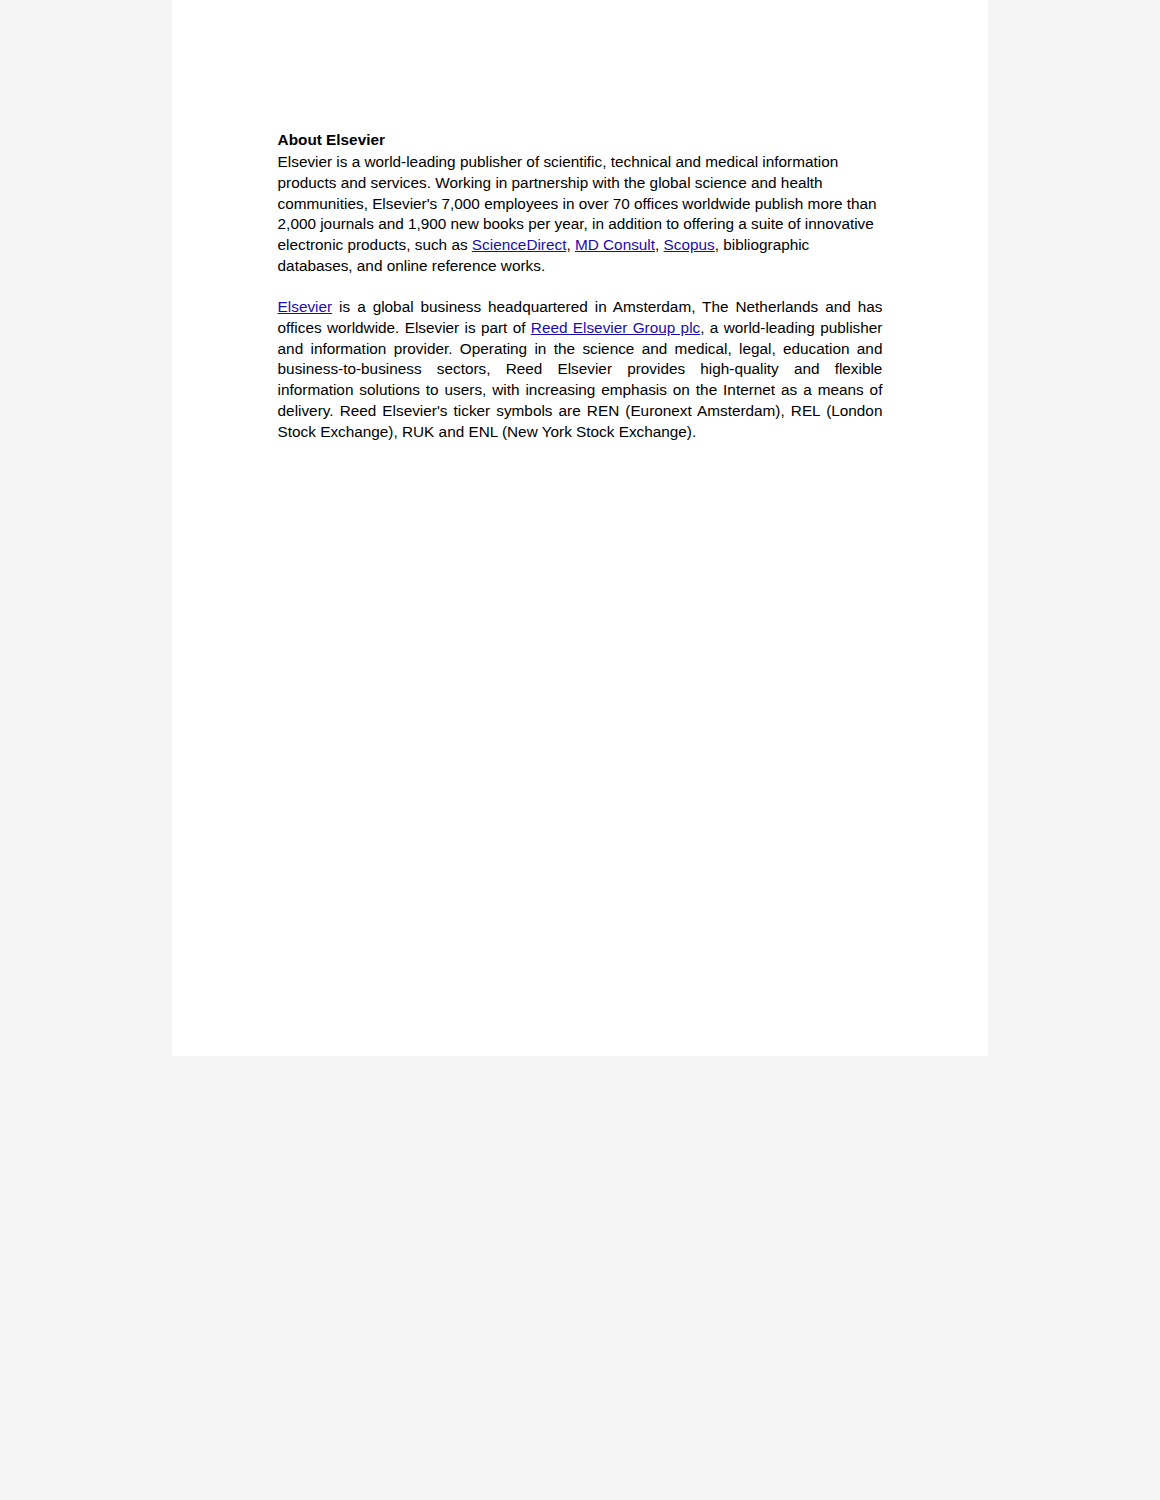About Elsevier
Elsevier is a world-leading publisher of scientific, technical and medical information products and services. Working in partnership with the global science and health communities, Elsevier's 7,000 employees in over 70 offices worldwide publish more than 2,000 journals and 1,900 new books per year, in addition to offering a suite of innovative electronic products, such as ScienceDirect, MD Consult, Scopus, bibliographic databases, and online reference works.
Elsevier is a global business headquartered in Amsterdam, The Netherlands and has offices worldwide. Elsevier is part of Reed Elsevier Group plc, a world-leading publisher and information provider. Operating in the science and medical, legal, education and business-to-business sectors, Reed Elsevier provides high-quality and flexible information solutions to users, with increasing emphasis on the Internet as a means of delivery. Reed Elsevier's ticker symbols are REN (Euronext Amsterdam), REL (London Stock Exchange), RUK and ENL (New York Stock Exchange).